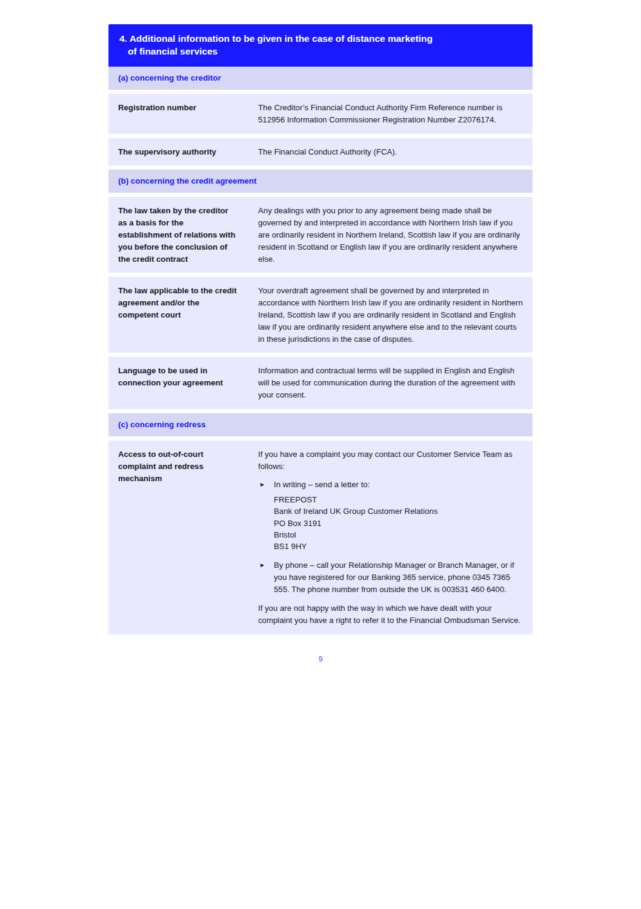4. Additional information to be given in the case of distance marketing of financial services
| (a) concerning the creditor |
| Registration number | The Creditor’s Financial Conduct Authority Firm Reference number is 512956 Information Commissioner Registration Number Z2076174. |
| The supervisory authority | The Financial Conduct Authority (FCA). |
| (b) concerning the credit agreement |
| The law taken by the creditor as a basis for the establishment of relations with you before the conclusion of the credit contract | Any dealings with you prior to any agreement being made shall be governed by and interpreted in accordance with Northern Irish law if you are ordinarily resident in Northern Ireland, Scottish law if you are ordinarily resident in Scotland or English law if you are ordinarily resident anywhere else. |
| The law applicable to the credit agreement and/or the competent court | Your overdraft agreement shall be governed by and interpreted in accordance with Northern Irish law if you are ordinarily resident in Northern Ireland, Scottish law if you are ordinarily resident in Scotland and English law if you are ordinarily resident anywhere else and to the relevant courts in these jurisdictions in the case of disputes. |
| Language to be used in connection your agreement | Information and contractual terms will be supplied in English and English will be used for communication during the duration of the agreement with your consent. |
| (c) concerning redress |
| Access to out-of-court complaint and redress mechanism | If you have a complaint you may contact our Customer Service Team as follows: In writing – send a letter to: FREEPOST Bank of Ireland UK Group Customer Relations PO Box 3191 Bristol BS1 9HY By phone – call your Relationship Manager or Branch Manager, or if you have registered for our Banking 365 service, phone 0345 7365 555. The phone number from outside the UK is 003531 460 6400. If you are not happy with the way in which we have dealt with your complaint you have a right to refer it to the Financial Ombudsman Service. |
9